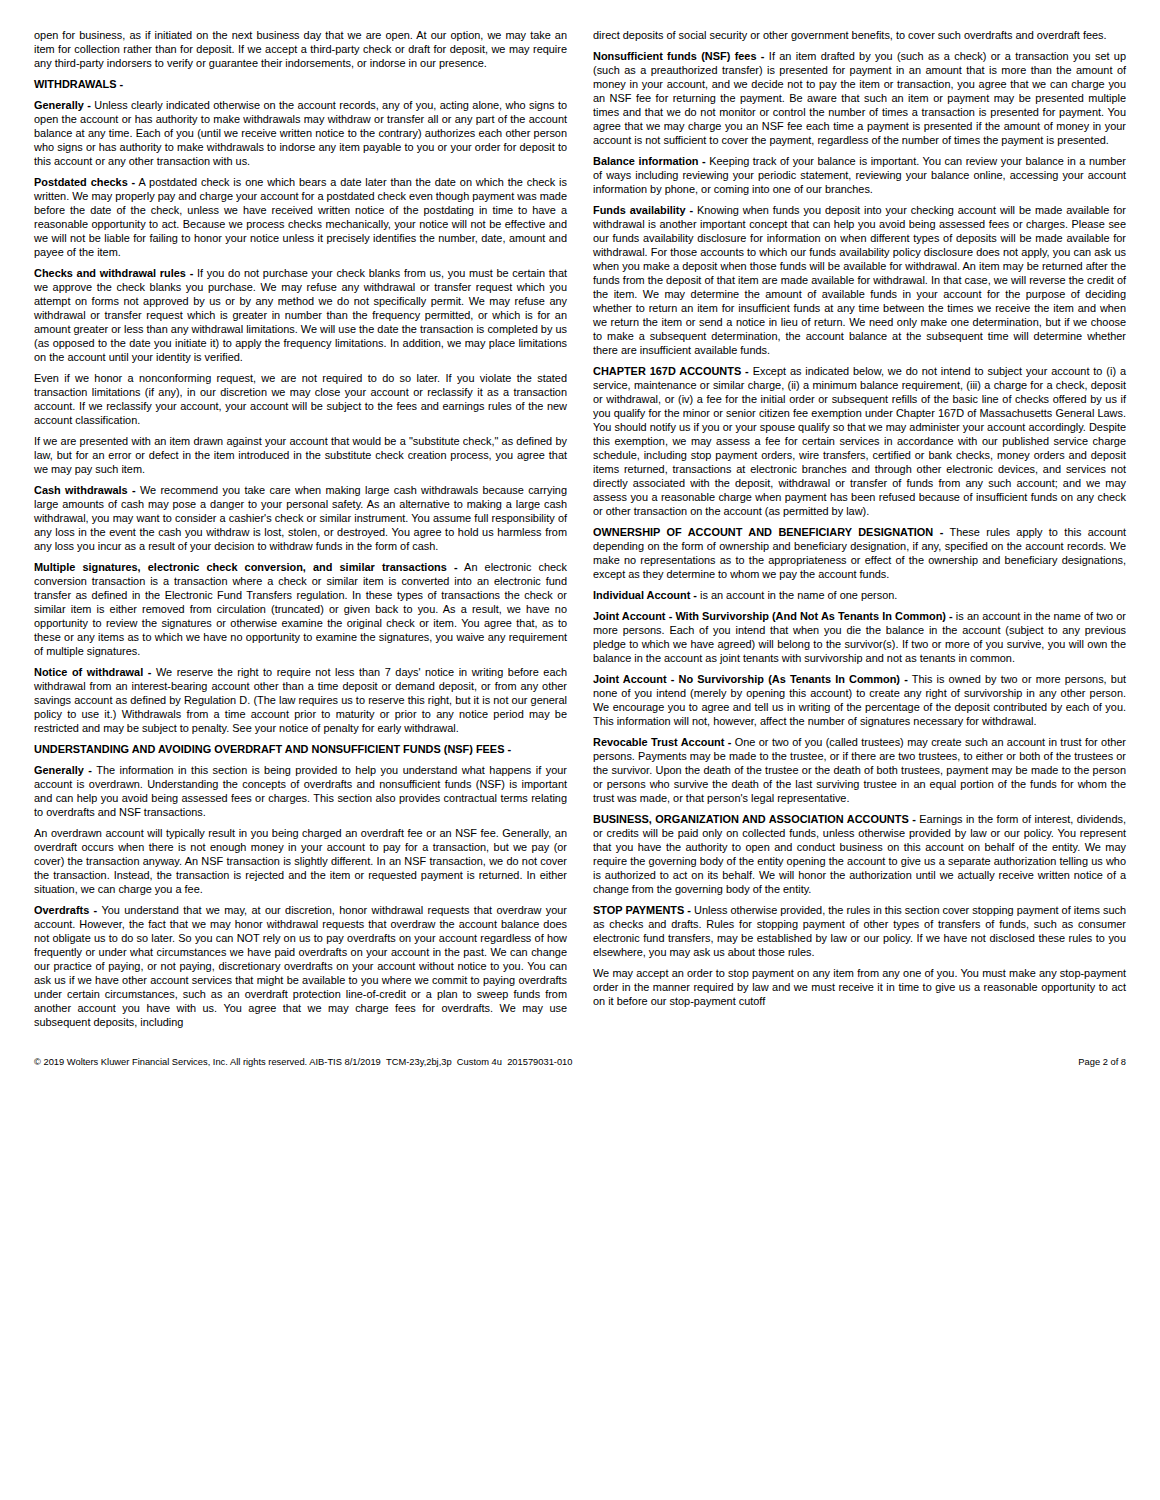open for business, as if initiated on the next business day that we are open. At our option, we may take an item for collection rather than for deposit. If we accept a third-party check or draft for deposit, we may require any third-party indorsers to verify or guarantee their indorsements, or indorse in our presence.
Withdrawals -
Generally - Unless clearly indicated otherwise on the account records, any of you, acting alone, who signs to open the account or has authority to make withdrawals may withdraw or transfer all or any part of the account balance at any time. Each of you (until we receive written notice to the contrary) authorizes each other person who signs or has authority to make withdrawals to indorse any item payable to you or your order for deposit to this account or any other transaction with us.
Postdated checks - A postdated check is one which bears a date later than the date on which the check is written. We may properly pay and charge your account for a postdated check even though payment was made before the date of the check, unless we have received written notice of the postdating in time to have a reasonable opportunity to act. Because we process checks mechanically, your notice will not be effective and we will not be liable for failing to honor your notice unless it precisely identifies the number, date, amount and payee of the item.
Checks and withdrawal rules - If you do not purchase your check blanks from us, you must be certain that we approve the check blanks you purchase. We may refuse any withdrawal or transfer request which you attempt on forms not approved by us or by any method we do not specifically permit. We may refuse any withdrawal or transfer request which is greater in number than the frequency permitted, or which is for an amount greater or less than any withdrawal limitations. We will use the date the transaction is completed by us (as opposed to the date you initiate it) to apply the frequency limitations. In addition, we may place limitations on the account until your identity is verified.
Even if we honor a nonconforming request, we are not required to do so later. If you violate the stated transaction limitations (if any), in our discretion we may close your account or reclassify it as a transaction account. If we reclassify your account, your account will be subject to the fees and earnings rules of the new account classification.
If we are presented with an item drawn against your account that would be a "substitute check," as defined by law, but for an error or defect in the item introduced in the substitute check creation process, you agree that we may pay such item.
Cash withdrawals - We recommend you take care when making large cash withdrawals because carrying large amounts of cash may pose a danger to your personal safety. As an alternative to making a large cash withdrawal, you may want to consider a cashier's check or similar instrument. You assume full responsibility of any loss in the event the cash you withdraw is lost, stolen, or destroyed. You agree to hold us harmless from any loss you incur as a result of your decision to withdraw funds in the form of cash.
Multiple signatures, electronic check conversion, and similar transactions - An electronic check conversion transaction is a transaction where a check or similar item is converted into an electronic fund transfer as defined in the Electronic Fund Transfers regulation. In these types of transactions the check or similar item is either removed from circulation (truncated) or given back to you. As a result, we have no opportunity to review the signatures or otherwise examine the original check or item. You agree that, as to these or any items as to which we have no opportunity to examine the signatures, you waive any requirement of multiple signatures.
Notice of withdrawal - We reserve the right to require not less than 7 days' notice in writing before each withdrawal from an interest-bearing account other than a time deposit or demand deposit, or from any other savings account as defined by Regulation D. (The law requires us to reserve this right, but it is not our general policy to use it.) Withdrawals from a time account prior to maturity or prior to any notice period may be restricted and may be subject to penalty. See your notice of penalty for early withdrawal.
Understanding and Avoiding Overdraft and Nonsufficient Funds (NSF) Fees -
Generally - The information in this section is being provided to help you understand what happens if your account is overdrawn. Understanding the concepts of overdrafts and nonsufficient funds (NSF) is important and can help you avoid being assessed fees or charges. This section also provides contractual terms relating to overdrafts and NSF transactions.
An overdrawn account will typically result in you being charged an overdraft fee or an NSF fee. Generally, an overdraft occurs when there is not enough money in your account to pay for a transaction, but we pay (or cover) the transaction anyway. An NSF transaction is slightly different. In an NSF transaction, we do not cover the transaction. Instead, the transaction is rejected and the item or requested payment is returned. In either situation, we can charge you a fee.
Overdrafts - You understand that we may, at our discretion, honor withdrawal requests that overdraw your account. However, the fact that we may honor withdrawal requests that overdraw the account balance does not obligate us to do so later. So you can NOT rely on us to pay overdrafts on your account regardless of how frequently or under what circumstances we have paid overdrafts on your account in the past. We can change our practice of paying, or not paying, discretionary overdrafts on your account without notice to you. You can ask us if we have other account services that might be available to you where we commit to paying overdrafts under certain circumstances, such as an overdraft protection line-of-credit or a plan to sweep funds from another account you have with us. You agree that we may charge fees for overdrafts. We may use subsequent deposits, including
direct deposits of social security or other government benefits, to cover such overdrafts and overdraft fees.
Nonsufficient funds (NSF) fees - If an item drafted by you (such as a check) or a transaction you set up (such as a preauthorized transfer) is presented for payment in an amount that is more than the amount of money in your account, and we decide not to pay the item or transaction, you agree that we can charge you an NSF fee for returning the payment. Be aware that such an item or payment may be presented multiple times and that we do not monitor or control the number of times a transaction is presented for payment. You agree that we may charge you an NSF fee each time a payment is presented if the amount of money in your account is not sufficient to cover the payment, regardless of the number of times the payment is presented.
Balance information - Keeping track of your balance is important. You can review your balance in a number of ways including reviewing your periodic statement, reviewing your balance online, accessing your account information by phone, or coming into one of our branches.
Funds availability - Knowing when funds you deposit into your checking account will be made available for withdrawal is another important concept that can help you avoid being assessed fees or charges. Please see our funds availability disclosure for information on when different types of deposits will be made available for withdrawal. For those accounts to which our funds availability policy disclosure does not apply, you can ask us when you make a deposit when those funds will be available for withdrawal. An item may be returned after the funds from the deposit of that item are made available for withdrawal. In that case, we will reverse the credit of the item. We may determine the amount of available funds in your account for the purpose of deciding whether to return an item for insufficient funds at any time between the times we receive the item and when we return the item or send a notice in lieu of return. We need only make one determination, but if we choose to make a subsequent determination, the account balance at the subsequent time will determine whether there are insufficient available funds.
Chapter 167D Accounts - Except as indicated below, we do not intend to subject your account to (i) a service, maintenance or similar charge, (ii) a minimum balance requirement, (iii) a charge for a check, deposit or withdrawal, or (iv) a fee for the initial order or subsequent refills of the basic line of checks offered by us if you qualify for the minor or senior citizen fee exemption under Chapter 167D of Massachusetts General Laws. You should notify us if you or your spouse qualify so that we may administer your account accordingly. Despite this exemption, we may assess a fee for certain services in accordance with our published service charge schedule, including stop payment orders, wire transfers, certified or bank checks, money orders and deposit items returned, transactions at electronic branches and through other electronic devices, and services not directly associated with the deposit, withdrawal or transfer of funds from any such account; and we may assess you a reasonable charge when payment has been refused because of insufficient funds on any check or other transaction on the account (as permitted by law).
Ownership of Account and Beneficiary Designation - These rules apply to this account depending on the form of ownership and beneficiary designation, if any, specified on the account records. We make no representations as to the appropriateness or effect of the ownership and beneficiary designations, except as they determine to whom we pay the account funds.
Individual Account - is an account in the name of one person.
Joint Account - With Survivorship (And Not As Tenants In Common) - is an account in the name of two or more persons. Each of you intend that when you die the balance in the account (subject to any previous pledge to which we have agreed) will belong to the survivor(s). If two or more of you survive, you will own the balance in the account as joint tenants with survivorship and not as tenants in common.
Joint Account - No Survivorship (As Tenants In Common) - This is owned by two or more persons, but none of you intend (merely by opening this account) to create any right of survivorship in any other person. We encourage you to agree and tell us in writing of the percentage of the deposit contributed by each of you. This information will not, however, affect the number of signatures necessary for withdrawal.
Revocable Trust Account - One or two of you (called trustees) may create such an account in trust for other persons. Payments may be made to the trustee, or if there are two trustees, to either or both of the trustees or the survivor. Upon the death of the trustee or the death of both trustees, payment may be made to the person or persons who survive the death of the last surviving trustee in an equal portion of the funds for whom the trust was made, or that person's legal representative.
Business, Organization and Association Accounts - Earnings in the form of interest, dividends, or credits will be paid only on collected funds, unless otherwise provided by law or our policy. You represent that you have the authority to open and conduct business on this account on behalf of the entity. We may require the governing body of the entity opening the account to give us a separate authorization telling us who is authorized to act on its behalf. We will honor the authorization until we actually receive written notice of a change from the governing body of the entity.
Stop Payments - Unless otherwise provided, the rules in this section cover stopping payment of items such as checks and drafts. Rules for stopping payment of other types of transfers of funds, such as consumer electronic fund transfers, may be established by law or our policy. If we have not disclosed these rules to you elsewhere, you may ask us about those rules.
We may accept an order to stop payment on any item from any one of you. You must make any stop-payment order in the manner required by law and we must receive it in time to give us a reasonable opportunity to act on it before our stop-payment cutoff
© 2019 Wolters Kluwer Financial Services, Inc. All rights reserved. AIB-TIS 8/1/2019 TCM-23y,2bj,3p Custom 4u 201579031-010 Page 2 of 8